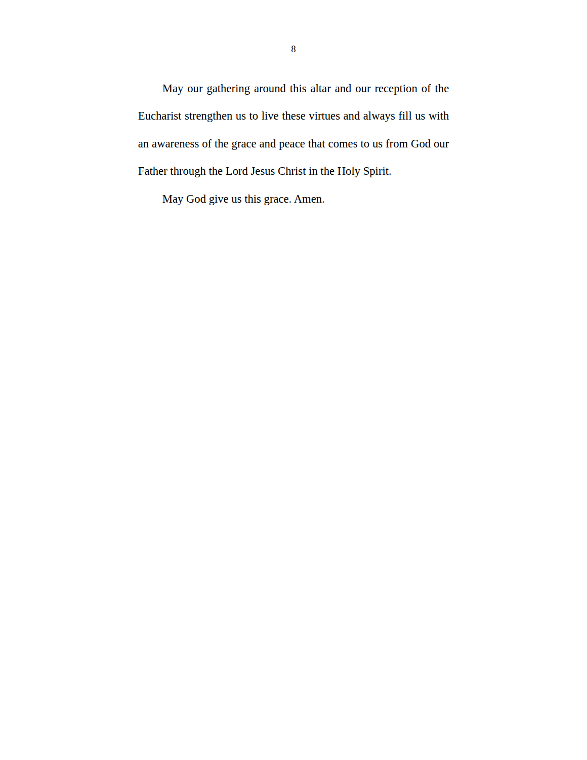8
May our gathering around this altar and our reception of the Eucharist strengthen us to live these virtues and always fill us with an awareness of the grace and peace that comes to us from God our Father through the Lord Jesus Christ in the Holy Spirit.
May God give us this grace. Amen.